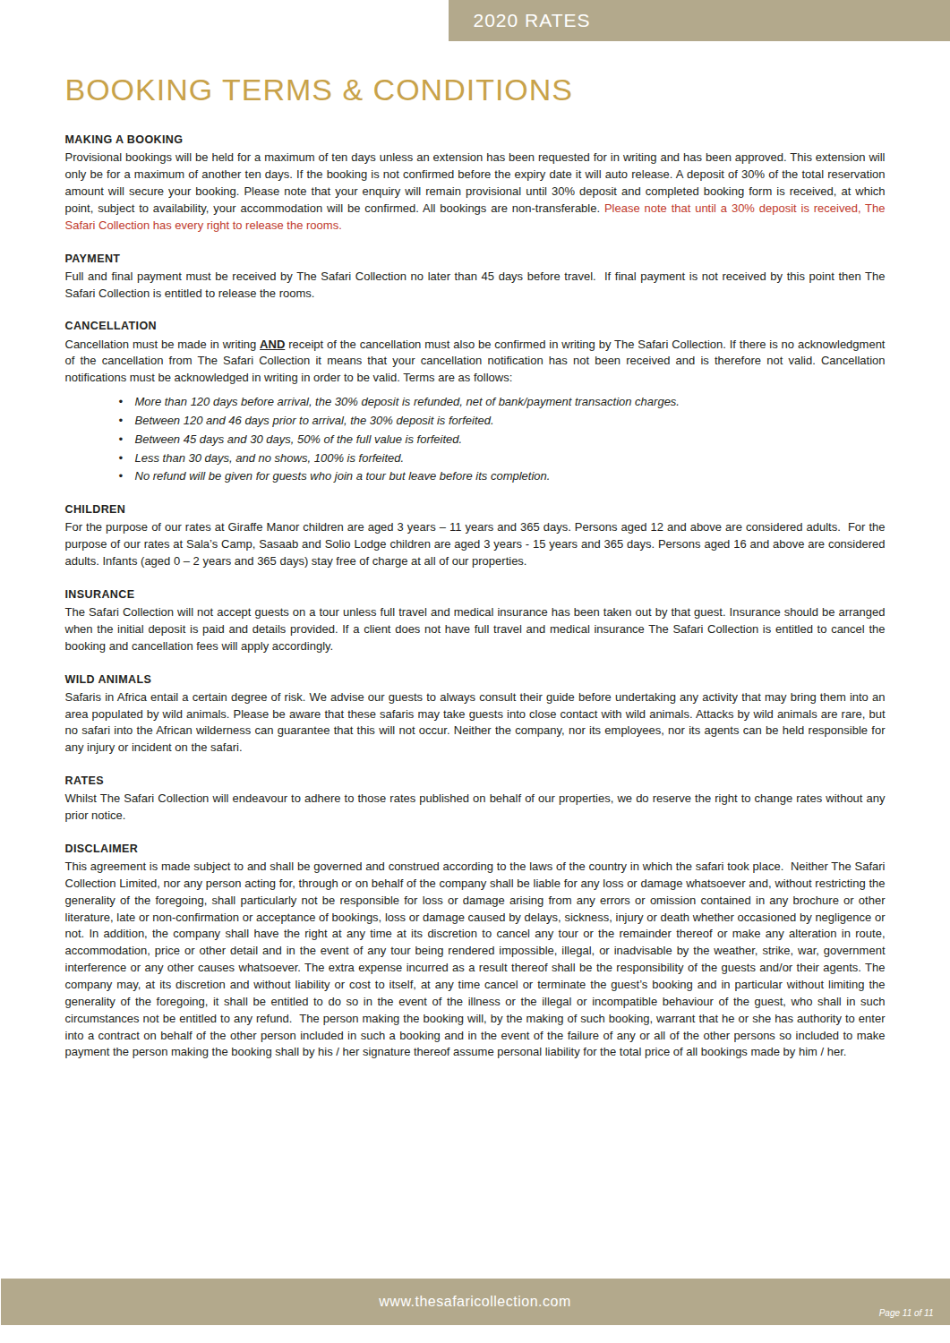2020 RATES
BOOKING TERMS & CONDITIONS
Making a booking
Provisional bookings will be held for a maximum of ten days unless an extension has been requested for in writing and has been approved. This extension will only be for a maximum of another ten days. If the booking is not confirmed before the expiry date it will auto release. A deposit of 30% of the total reservation amount will secure your booking. Please note that your enquiry will remain provisional until 30% deposit and completed booking form is received, at which point, subject to availability, your accommodation will be confirmed. All bookings are non-transferable. Please note that until a 30% deposit is received, The Safari Collection has every right to release the rooms.
Payment
Full and final payment must be received by The Safari Collection no later than 45 days before travel. If final payment is not received by this point then The Safari Collection is entitled to release the rooms.
Cancellation
Cancellation must be made in writing AND receipt of the cancellation must also be confirmed in writing by The Safari Collection. If there is no acknowledgment of the cancellation from The Safari Collection it means that your cancellation notification has not been received and is therefore not valid. Cancellation notifications must be acknowledged in writing in order to be valid. Terms are as follows:
More than 120 days before arrival, the 30% deposit is refunded, net of bank/payment transaction charges.
Between 120 and 46 days prior to arrival, the 30% deposit is forfeited.
Between 45 days and 30 days, 50% of the full value is forfeited.
Less than 30 days, and no shows, 100% is forfeited.
No refund will be given for guests who join a tour but leave before its completion.
Children
For the purpose of our rates at Giraffe Manor children are aged 3 years – 11 years and 365 days. Persons aged 12 and above are considered adults. For the purpose of our rates at Sala’s Camp, Sasaab and Solio Lodge children are aged 3 years - 15 years and 365 days. Persons aged 16 and above are considered adults. Infants (aged 0 – 2 years and 365 days) stay free of charge at all of our properties.
Insurance
The Safari Collection will not accept guests on a tour unless full travel and medical insurance has been taken out by that guest. Insurance should be arranged when the initial deposit is paid and details provided. If a client does not have full travel and medical insurance The Safari Collection is entitled to cancel the booking and cancellation fees will apply accordingly.
Wild animals
Safaris in Africa entail a certain degree of risk. We advise our guests to always consult their guide before undertaking any activity that may bring them into an area populated by wild animals. Please be aware that these safaris may take guests into close contact with wild animals. Attacks by wild animals are rare, but no safari into the African wilderness can guarantee that this will not occur. Neither the company, nor its employees, nor its agents can be held responsible for any injury or incident on the safari.
Rates
Whilst The Safari Collection will endeavour to adhere to those rates published on behalf of our properties, we do reserve the right to change rates without any prior notice.
Disclaimer
This agreement is made subject to and shall be governed and construed according to the laws of the country in which the safari took place. Neither The Safari Collection Limited, nor any person acting for, through or on behalf of the company shall be liable for any loss or damage whatsoever and, without restricting the generality of the foregoing, shall particularly not be responsible for loss or damage arising from any errors or omission contained in any brochure or other literature, late or non-confirmation or acceptance of bookings, loss or damage caused by delays, sickness, injury or death whether occasioned by negligence or not. In addition, the company shall have the right at any time at its discretion to cancel any tour or the remainder thereof or make any alteration in route, accommodation, price or other detail and in the event of any tour being rendered impossible, illegal, or inadvisable by the weather, strike, war, government interference or any other causes whatsoever. The extra expense incurred as a result thereof shall be the responsibility of the guests and/or their agents. The company may, at its discretion and without liability or cost to itself, at any time cancel or terminate the guest’s booking and in particular without limiting the generality of the foregoing, it shall be entitled to do so in the event of the illness or the illegal or incompatible behaviour of the guest, who shall in such circumstances not be entitled to any refund. The person making the booking will, by the making of such booking, warrant that he or she has authority to enter into a contract on behalf of the other person included in such a booking and in the event of the failure of any or all of the other persons so included to make payment the person making the booking shall by his / her signature thereof assume personal liability for the total price of all bookings made by him / her.
www.thesafaricollection.com
Page 11 of 11